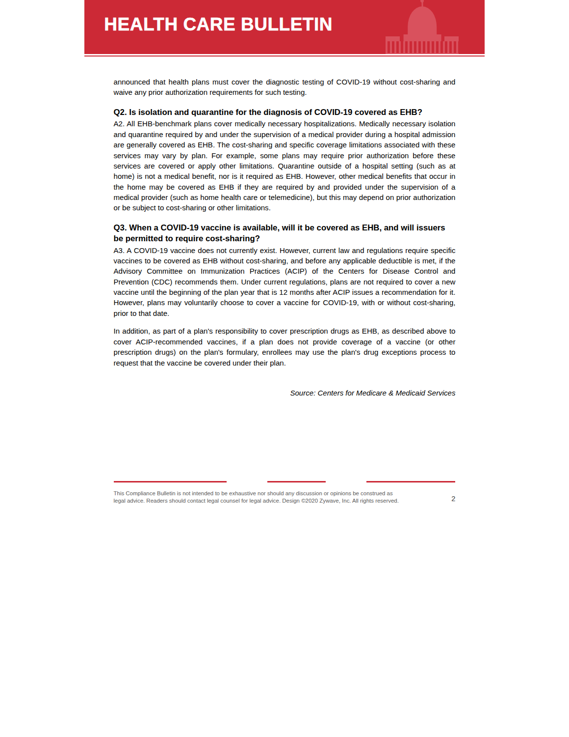Health Care Bulletin
announced that health plans must cover the diagnostic testing of COVID-19 without cost-sharing and waive any prior authorization requirements for such testing.
Q2. Is isolation and quarantine for the diagnosis of COVID-19 covered as EHB?
A2. All EHB-benchmark plans cover medically necessary hospitalizations. Medically necessary isolation and quarantine required by and under the supervision of a medical provider during a hospital admission are generally covered as EHB. The cost-sharing and specific coverage limitations associated with these services may vary by plan. For example, some plans may require prior authorization before these services are covered or apply other limitations. Quarantine outside of a hospital setting (such as at home) is not a medical benefit, nor is it required as EHB. However, other medical benefits that occur in the home may be covered as EHB if they are required by and provided under the supervision of a medical provider (such as home health care or telemedicine), but this may depend on prior authorization or be subject to cost-sharing or other limitations.
Q3. When a COVID-19 vaccine is available, will it be covered as EHB, and will issuers be permitted to require cost-sharing?
A3. A COVID-19 vaccine does not currently exist. However, current law and regulations require specific vaccines to be covered as EHB without cost-sharing, and before any applicable deductible is met, if the Advisory Committee on Immunization Practices (ACIP) of the Centers for Disease Control and Prevention (CDC) recommends them. Under current regulations, plans are not required to cover a new vaccine until the beginning of the plan year that is 12 months after ACIP issues a recommendation for it. However, plans may voluntarily choose to cover a vaccine for COVID-19, with or without cost-sharing, prior to that date.
In addition, as part of a plan's responsibility to cover prescription drugs as EHB, as described above to cover ACIP-recommended vaccines, if a plan does not provide coverage of a vaccine (or other prescription drugs) on the plan's formulary, enrollees may use the plan's drug exceptions process to request that the vaccine be covered under their plan.
Source: Centers for Medicare & Medicaid Services
This Compliance Bulletin is not intended to be exhaustive nor should any discussion or opinions be construed as legal advice. Readers should contact legal counsel for legal advice. Design ©2020 Zywave, Inc. All rights reserved.
2